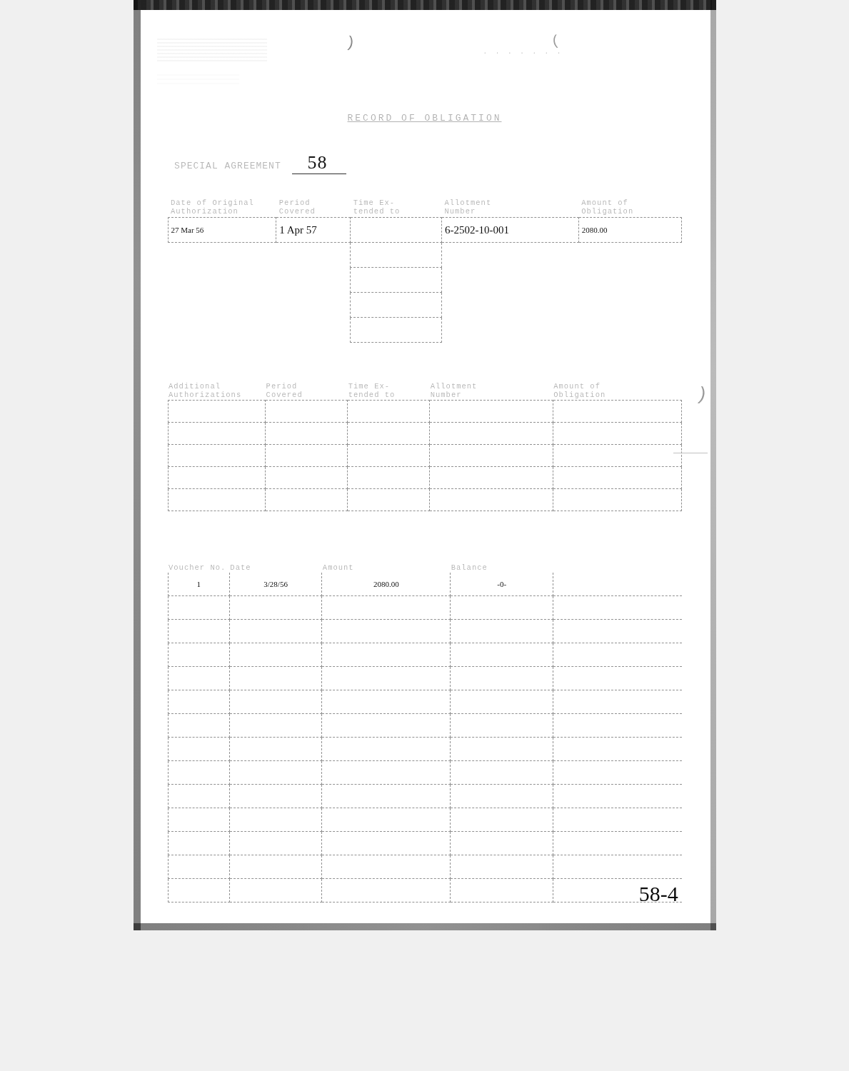)
. . . . . . .
(
RECORD OF OBLIGATION
SPECIAL AGREEMENT 58
| Date of Original Authorization | Period Covered | Time Ex- tended to | Allotment Number | Amount of Obligation |
| --- | --- | --- | --- | --- |
| 27 Mar 56 | 1 Apr 57 | | 6-2502-10-001 | 2080.00 |
| Additional Authorizations | Period Covered | Time Ex- tended to | Allotment Number | Amount of Obligation |
| --- | --- | --- | --- | --- |
| Voucher No. | Date | Amount | Balance | |
| --- | --- | --- | --- | --- |
| 1 | 3/28/56 | 2080.00 | -0- | |
)
58-4